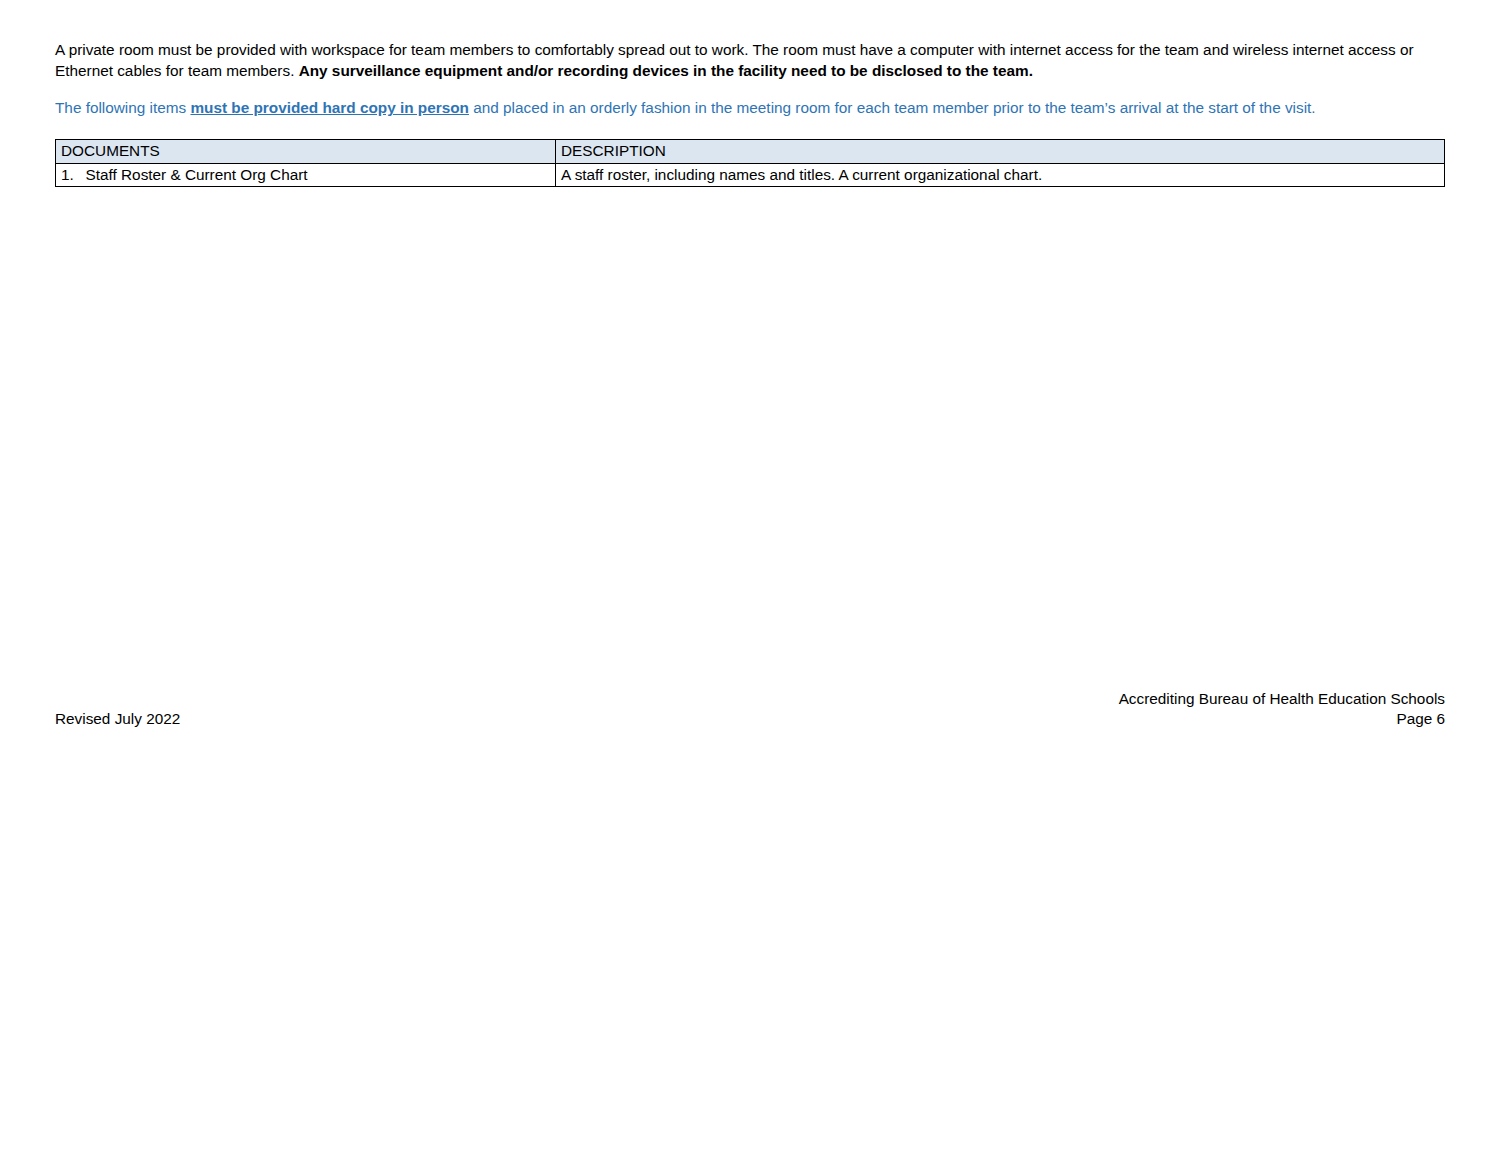A private room must be provided with workspace for team members to comfortably spread out to work. The room must have a computer with internet access for the team and wireless internet access or Ethernet cables for team members. Any surveillance equipment and/or recording devices in the facility need to be disclosed to the team.
The following items must be provided hard copy in person and placed in an orderly fashion in the meeting room for each team member prior to the team’s arrival at the start of the visit.
| DOCUMENTS | DESCRIPTION |
| --- | --- |
| 1. Staff Roster & Current Org Chart | A staff roster, including names and titles. A current organizational chart. |
Revised July 2022
Accrediting Bureau of Health Education Schools
Page 6